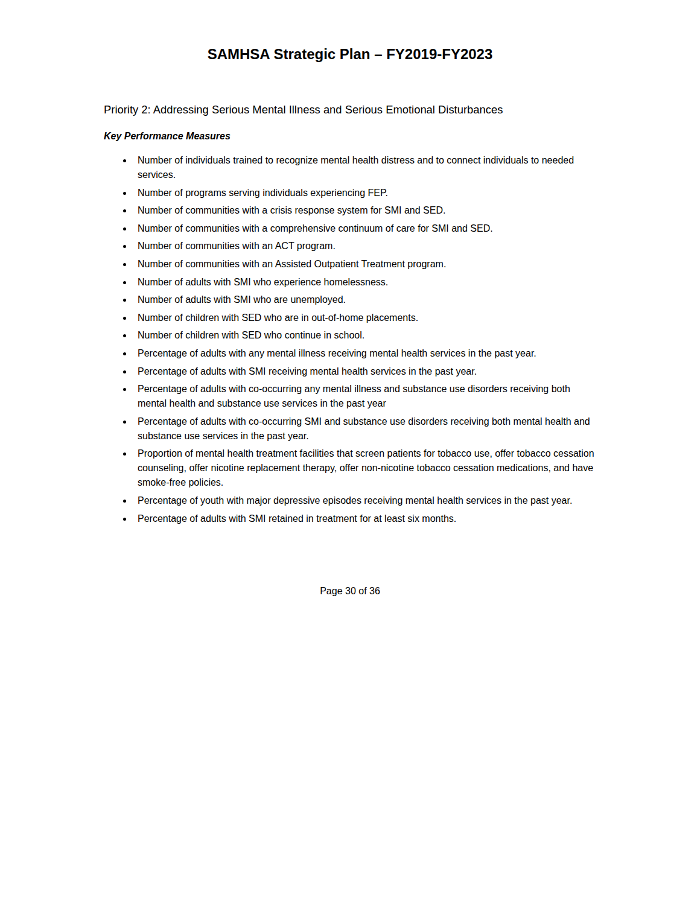SAMHSA Strategic Plan – FY2019-FY2023
Priority 2: Addressing Serious Mental Illness and Serious Emotional Disturbances
Key Performance Measures
Number of individuals trained to recognize mental health distress and to connect individuals to needed services.
Number of programs serving individuals experiencing FEP.
Number of communities with a crisis response system for SMI and SED.
Number of communities with a comprehensive continuum of care for SMI and SED.
Number of communities with an ACT program.
Number of communities with an Assisted Outpatient Treatment program.
Number of adults with SMI who experience homelessness.
Number of adults with SMI who are unemployed.
Number of children with SED who are in out-of-home placements.
Number of children with SED who continue in school.
Percentage of adults with any mental illness receiving mental health services in the past year.
Percentage of adults with SMI receiving mental health services in the past year.
Percentage of adults with co-occurring any mental illness and substance use disorders receiving both mental health and substance use services in the past year
Percentage of adults with co-occurring SMI and substance use disorders receiving both mental health and substance use services in the past year.
Proportion of mental health treatment facilities that screen patients for tobacco use, offer tobacco cessation counseling, offer nicotine replacement therapy, offer non-nicotine tobacco cessation medications, and have smoke-free policies.
Percentage of youth with major depressive episodes receiving mental health services in the past year.
Percentage of adults with SMI retained in treatment for at least six months.
Page 30 of 36